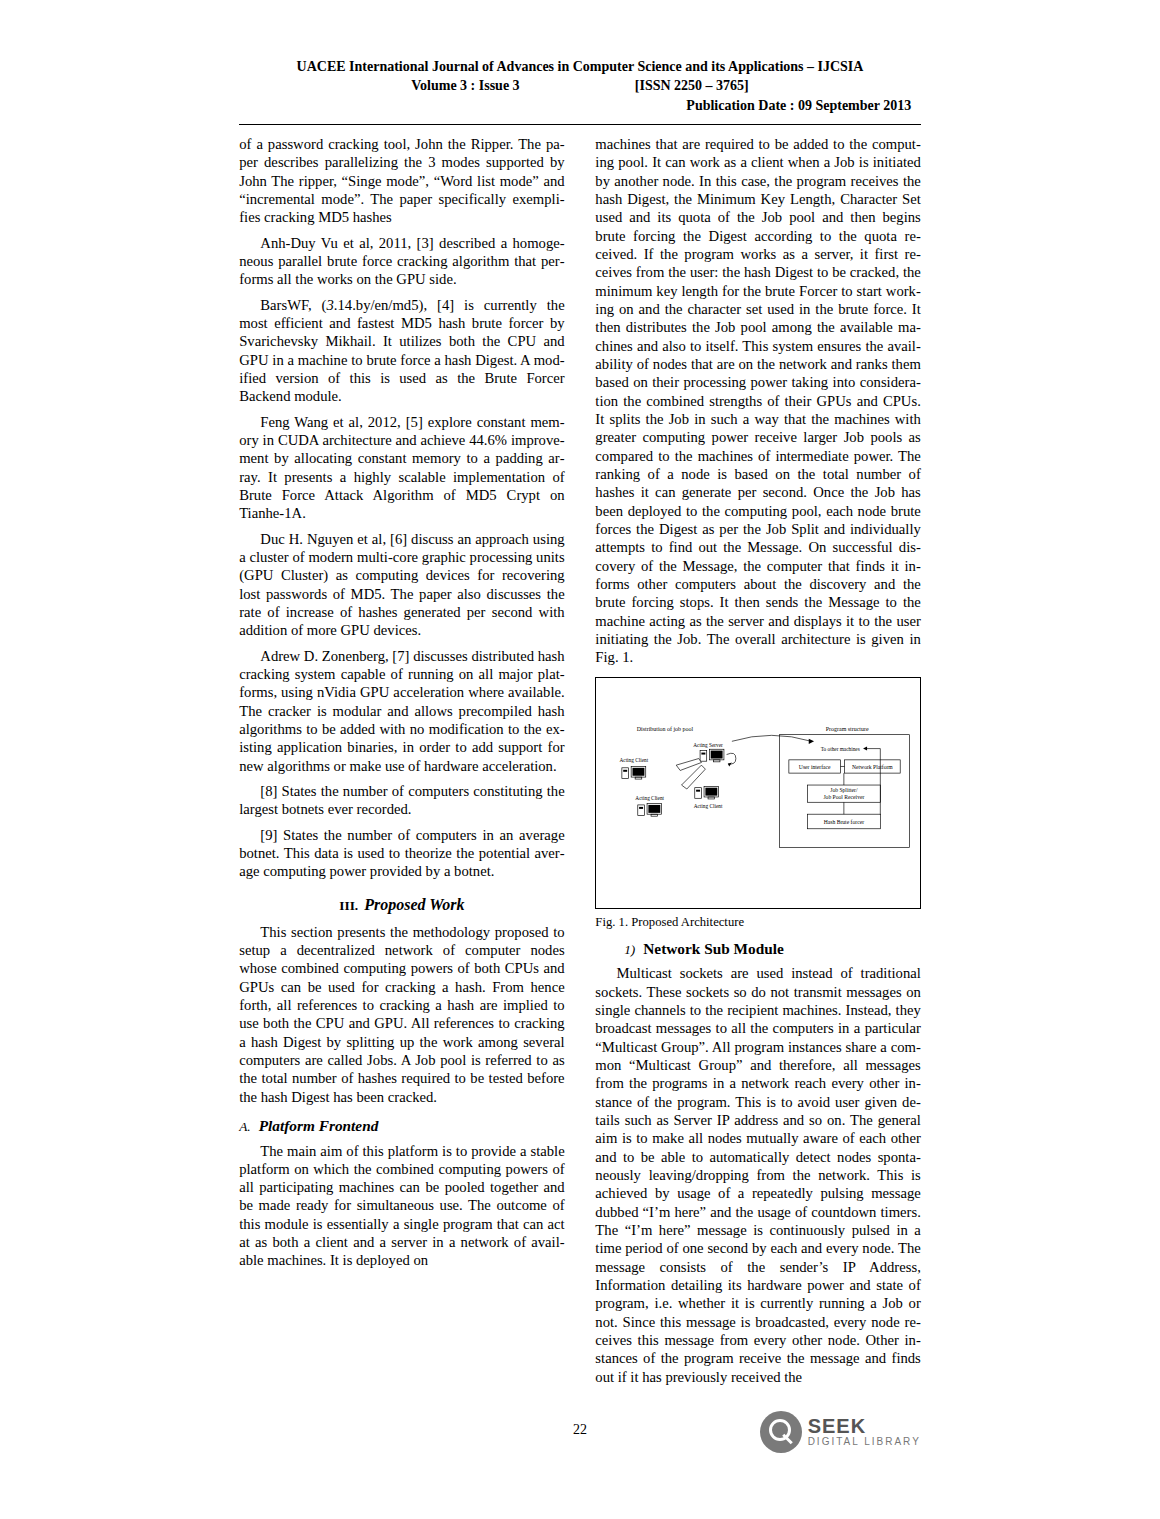UACEE International Journal of Advances in Computer Science and its Applications – IJCSIA
Volume 3 : Issue 3 [ISSN 2250 – 3765]
Publication Date : 09 September 2013
of a password cracking tool, John the Ripper. The paper describes parallelizing the 3 modes supported by John The ripper, “Singe mode”, “Word list mode” and “incremental mode”. The paper specifically exemplifies cracking MD5 hashes
Anh-Duy Vu et al, 2011, [3] described a homogeneous parallel brute force cracking algorithm that performs all the works on the GPU side.
BarsWF, (3.14.by/en/md5), [4] is currently the most efficient and fastest MD5 hash brute forcer by Svarichevsky Mikhail. It utilizes both the CPU and GPU in a machine to brute force a hash Digest. A modified version of this is used as the Brute Forcer Backend module.
Feng Wang et al, 2012, [5] explore constant memory in CUDA architecture and achieve 44.6% improvement by allocating constant memory to a padding array. It presents a highly scalable implementation of Brute Force Attack Algorithm of MD5 Crypt on Tianhe-1A.
Duc H. Nguyen et al, [6] discuss an approach using a cluster of modern multi-core graphic processing units (GPU Cluster) as computing devices for recovering lost passwords of MD5. The paper also discusses the rate of increase of hashes generated per second with addition of more GPU devices.
Adrew D. Zonenberg, [7] discusses distributed hash cracking system capable of running on all major platforms, using nVidia GPU acceleration where available. The cracker is modular and allows precompiled hash algorithms to be added with no modification to the existing application binaries, in order to add support for new algorithms or make use of hardware acceleration.
[8] States the number of computers constituting the largest botnets ever recorded.
[9] States the number of computers in an average botnet. This data is used to theorize the potential average computing power provided by a botnet.
III. Proposed Work
This section presents the methodology proposed to setup a decentralized network of computer nodes whose combined computing powers of both CPUs and GPUs can be used for cracking a hash. From hence forth, all references to cracking a hash are implied to use both the CPU and GPU. All references to cracking a hash Digest by splitting up the work among several computers are called Jobs. A Job pool is referred to as the total number of hashes required to be tested before the hash Digest has been cracked.
A. Platform Frontend
The main aim of this platform is to provide a stable platform on which the combined computing powers of all participating machines can be pooled together and be made ready for simultaneous use. The outcome of this module is essentially a single program that can act at as both a client and a server in a network of available machines. It is deployed on
machines that are required to be added to the computing pool. It can work as a client when a Job is initiated by another node. In this case, the program receives the hash Digest, the Minimum Key Length, Character Set used and its quota of the Job pool and then begins brute forcing the Digest according to the quota received. If the program works as a server, it first receives from the user: the hash Digest to be cracked, the minimum key length for the brute Forcer to start working on and the character set used in the brute force. It then distributes the Job pool among the available machines and also to itself. This system ensures the availability of nodes that are on the network and ranks them based on their processing power taking into consideration the combined strengths of their GPUs and CPUs. It splits the Job in such a way that the machines with greater computing power receive larger Job pools as compared to the machines of intermediate power. The ranking of a node is based on the total number of hashes it can generate per second. Once the Job has been deployed to the computing pool, each node brute forces the Digest as per the Job Split and individually attempts to find out the Message. On successful discovery of the Message, the computer that finds it informs other computers about the discovery and the brute forcing stops. It then sends the Message to the machine acting as the server and displays it to the user initiating the Job. The overall architecture is given in Fig. 1.
Distribution of job pool Program structure Acting Server Acting Client Acting Client Acting Client To other machines User interface Network Platform Job Splitter/ Job Pool Receiver Hash Brute forcer
Fig. 1. Proposed Architecture
1) Network Sub Module
Multicast sockets are used instead of traditional sockets. These sockets so do not transmit messages on single channels to the recipient machines. Instead, they broadcast messages to all the computers in a particular “Multicast Group”. All program instances share a common “Multicast Group” and therefore, all messages from the programs in a network reach every other instance of the program. This is to avoid user given details such as Server IP address and so on. The general aim is to make all nodes mutually aware of each other and to be able to automatically detect nodes spontaneously leaving/dropping from the network. This is achieved by usage of a repeatedly pulsing message dubbed “I’m here” and the usage of countdown timers. The “I’m here” message is continuously pulsed in a time period of one second by each and every node. The message consists of the sender’s IP Address, Information detailing its hardware power and state of program, i.e. whether it is currently running a Job or not. Since this message is broadcasted, every node receives this message from every other node. Other instances of the program receive the message and finds out if it has previously received the
22
SEEK
DIGITAL LIBRARY